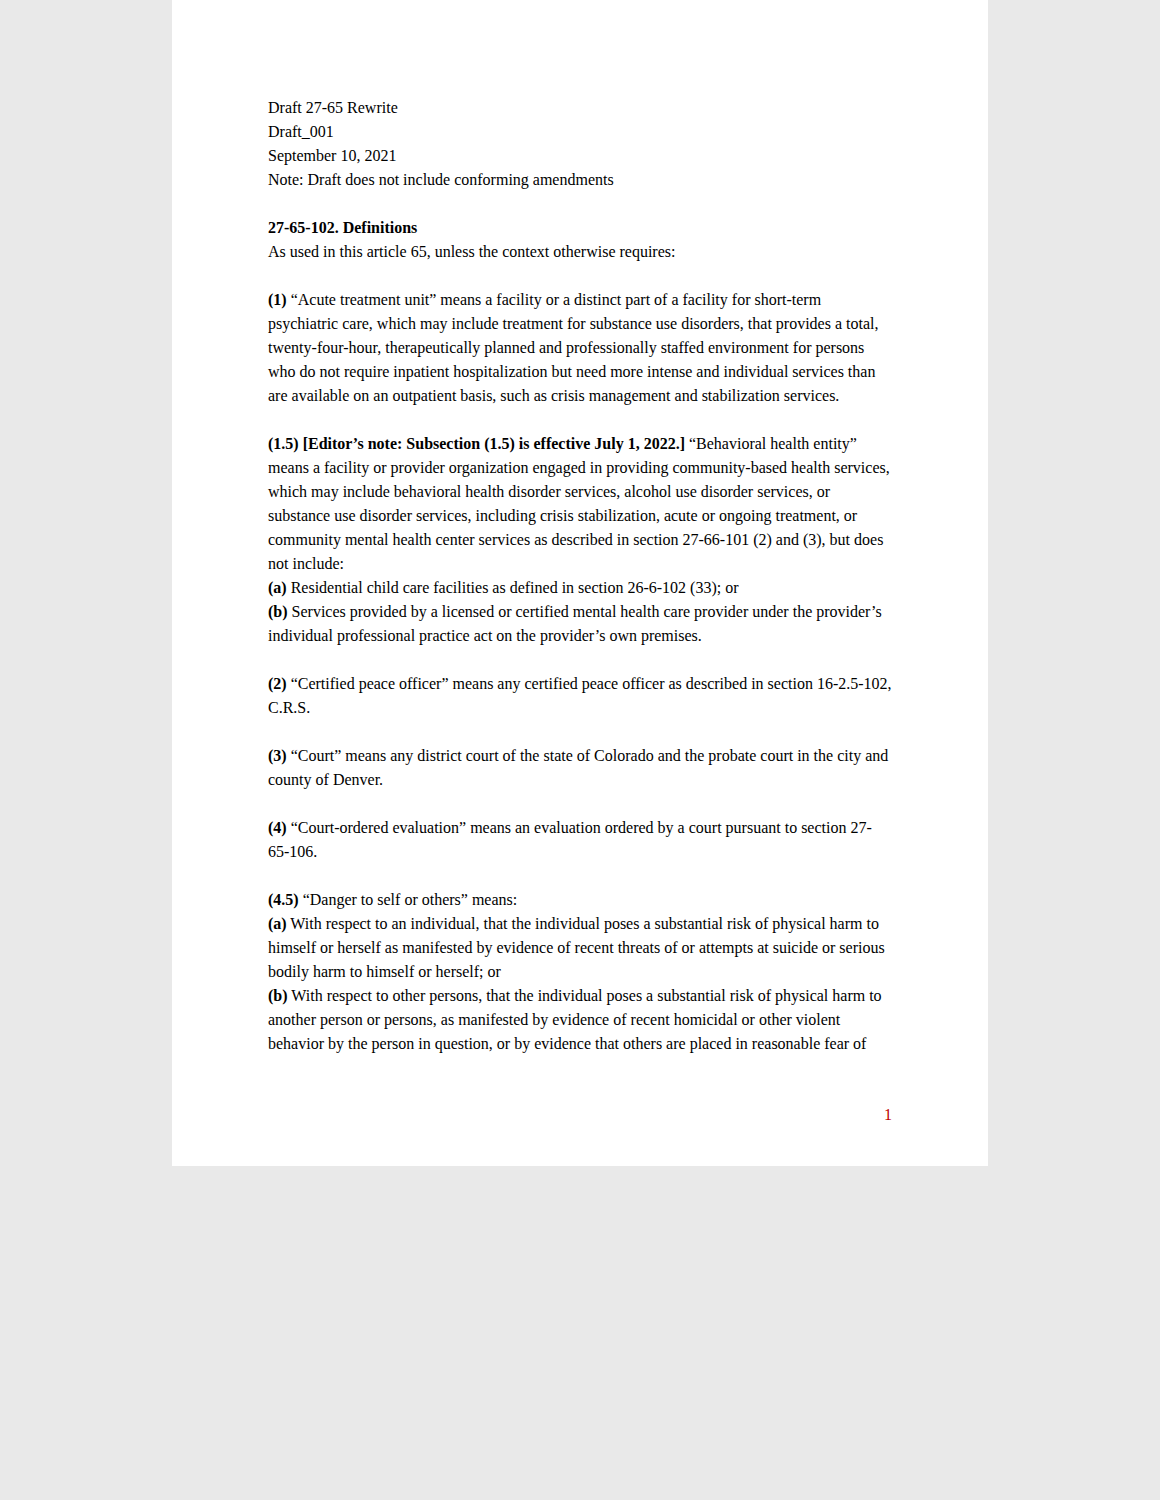Draft 27-65 Rewrite
Draft_001
September 10, 2021
Note: Draft does not include conforming amendments
27-65-102. Definitions
As used in this article 65, unless the context otherwise requires:
(1) “Acute treatment unit” means a facility or a distinct part of a facility for short-term psychiatric care, which may include treatment for substance use disorders, that provides a total, twenty-four-hour, therapeutically planned and professionally staffed environment for persons who do not require inpatient hospitalization but need more intense and individual services than are available on an outpatient basis, such as crisis management and stabilization services.
(1.5) [Editor’s note: Subsection (1.5) is effective July 1, 2022.] “Behavioral health entity” means a facility or provider organization engaged in providing community-based health services, which may include behavioral health disorder services, alcohol use disorder services, or substance use disorder services, including crisis stabilization, acute or ongoing treatment, or community mental health center services as described in section 27-66-101 (2) and (3), but does not include:
(a) Residential child care facilities as defined in section 26-6-102 (33); or
(b) Services provided by a licensed or certified mental health care provider under the provider’s individual professional practice act on the provider’s own premises.
(2) “Certified peace officer” means any certified peace officer as described in section 16-2.5-102, C.R.S.
(3) “Court” means any district court of the state of Colorado and the probate court in the city and county of Denver.
(4) “Court-ordered evaluation” means an evaluation ordered by a court pursuant to section 27-65-106.
(4.5) “Danger to self or others” means:
(a) With respect to an individual, that the individual poses a substantial risk of physical harm to himself or herself as manifested by evidence of recent threats of or attempts at suicide or serious bodily harm to himself or herself; or
(b) With respect to other persons, that the individual poses a substantial risk of physical harm to another person or persons, as manifested by evidence of recent homicidal or other violent behavior by the person in question, or by evidence that others are placed in reasonable fear of
1